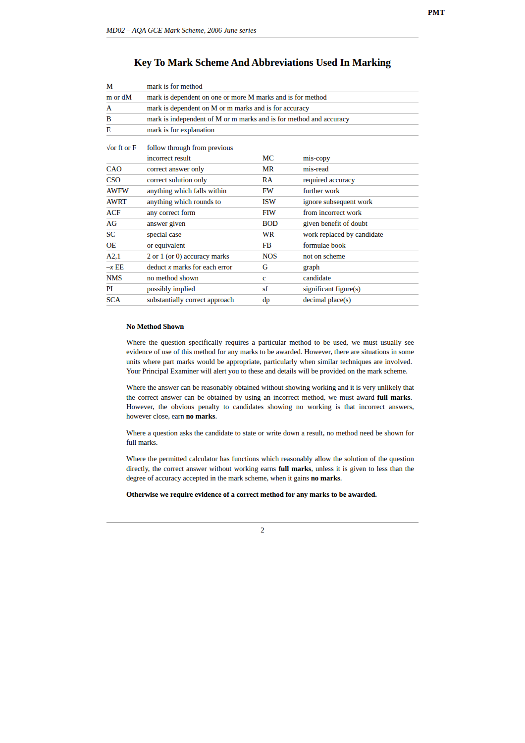PMT
MD02 – AQA GCE Mark Scheme, 2006 June series
Key To Mark Scheme And Abbreviations Used In Marking
| M | mark is for method |
| m or dM | mark is dependent on one or more M marks and is for method |
| A | mark is dependent on M or m marks and is for accuracy |
| B | mark is independent of M or m marks and is for method and accuracy |
| E | mark is for explanation |
| √or ft or F | follow through from previous | | |
| | incorrect result | MC | mis-copy |
| CAO | correct answer only | MR | mis-read |
| CSO | correct solution only | RA | required accuracy |
| AWFW | anything which falls within | FW | further work |
| AWRT | anything which rounds to | ISW | ignore subsequent work |
| ACF | any correct form | FIW | from incorrect work |
| AG | answer given | BOD | given benefit of doubt |
| SC | special case | WR | work replaced by candidate |
| OE | or equivalent | FB | formulae book |
| A2,1 | 2 or 1 (or 0) accuracy marks | NOS | not on scheme |
| – x EE | deduct x marks for each error | G | graph |
| NMS | no method shown | c | candidate |
| PI | possibly implied | sf | significant figure(s) |
| SCA | substantially correct approach | dp | decimal place(s) |
No Method Shown
Where the question specifically requires a particular method to be used, we must usually see evidence of use of this method for any marks to be awarded. However, there are situations in some units where part marks would be appropriate, particularly when similar techniques are involved. Your Principal Examiner will alert you to these and details will be provided on the mark scheme.
Where the answer can be reasonably obtained without showing working and it is very unlikely that the correct answer can be obtained by using an incorrect method, we must award full marks. However, the obvious penalty to candidates showing no working is that incorrect answers, however close, earn no marks.
Where a question asks the candidate to state or write down a result, no method need be shown for full marks.
Where the permitted calculator has functions which reasonably allow the solution of the question directly, the correct answer without working earns full marks, unless it is given to less than the degree of accuracy accepted in the mark scheme, when it gains no marks.
Otherwise we require evidence of a correct method for any marks to be awarded.
2